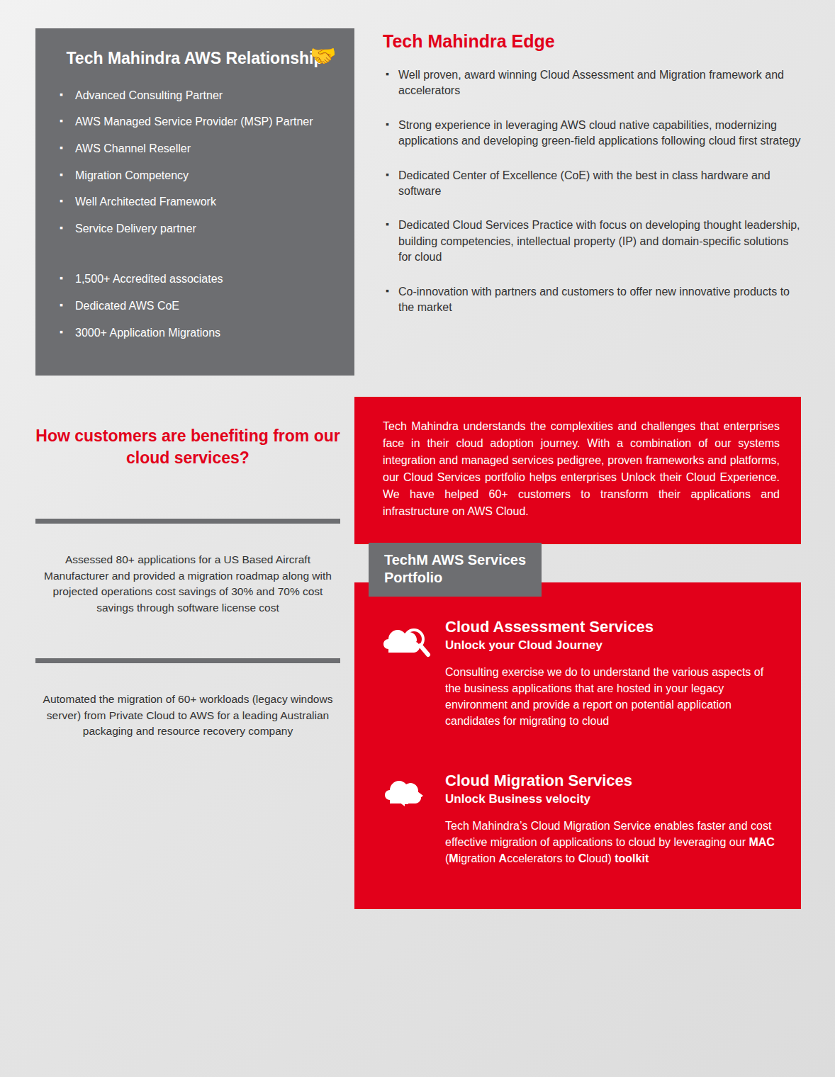Tech Mahindra AWS Relationship 🤝
Advanced Consulting Partner
AWS Managed Service Provider (MSP) Partner
AWS Channel Reseller
Migration Competency
Well Architected Framework
Service Delivery partner
1,500+ Accredited associates
Dedicated AWS CoE
3000+ Application Migrations
Tech Mahindra Edge
Well proven, award winning Cloud Assessment and Migration framework and accelerators
Strong experience in leveraging AWS cloud native capabilities, modernizing applications and developing green-field applications following cloud first strategy
Dedicated Center of Excellence (CoE) with the best in class hardware and software
Dedicated Cloud Services Practice with focus on developing thought leadership, building competencies, intellectual property (IP) and domain-specific solutions for cloud
Co-innovation with partners and customers to offer new innovative products to the market
How customers are benefiting from our cloud services?
Assessed 80+ applications for a US Based Aircraft Manufacturer and provided a migration roadmap along with projected operations cost savings of 30% and 70% cost savings through software license cost
Automated the migration of 60+ workloads (legacy windows server) from Private Cloud to AWS for a leading Australian packaging and resource recovery company
Tech Mahindra understands the complexities and challenges that enterprises face in their cloud adoption journey. With a combination of our systems integration and managed services pedigree, proven frameworks and platforms, our Cloud Services portfolio helps enterprises Unlock their Cloud Experience. We have helped 60+ customers to transform their applications and infrastructure on AWS Cloud.
TechM AWS Services
Portfolio
Cloud Assessment Services
Unlock your Cloud Journey
Consulting exercise we do to understand the various aspects of the business applications that are hosted in your legacy environment and provide a report on potential application candidates for migrating to cloud
Cloud Migration Services
Unlock Business velocity
Tech Mahindra’s Cloud Migration Service enables faster and cost effective migration of applications to cloud by leveraging our MAC (Migration Accelerators to Cloud) toolkit